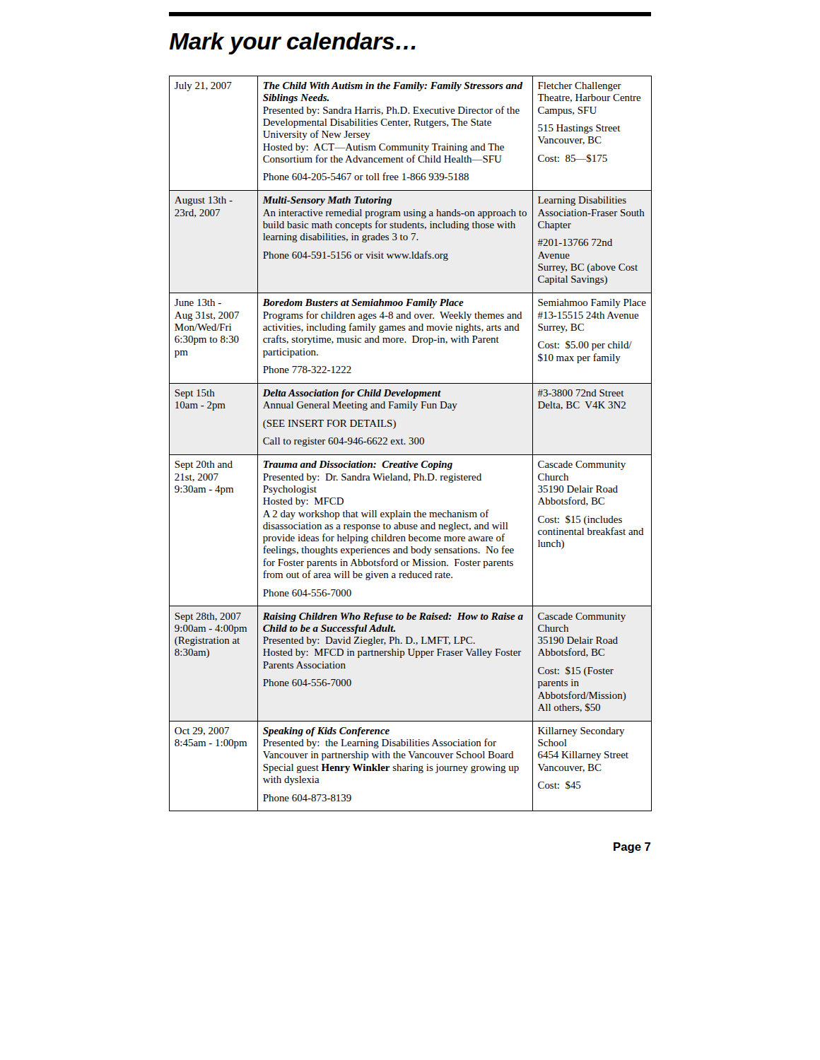Mark your calendars…
| July 21, 2007 | The Child With Autism in the Family: Family Stressors and Siblings Needs. Presented by: Sandra Harris, Ph.D. Executive Director of the Developmental Disabilities Center, Rutgers, The State University of New Jersey Hosted by: ACT—Autism Community Training and The Consortium for the Advancement of Child Health—SFU Phone 604-205-5467 or toll free 1-866 939-5188 | Fletcher Challenger Theatre, Harbour Centre Campus, SFU 515 Hastings Street Vancouver, BC Cost: 85—$175 |
| August 13th - 23rd, 2007 | Multi-Sensory Math Tutoring An interactive remedial program using a hands-on approach to build basic math concepts for students, including those with learning disabilities, in grades 3 to 7. Phone 604-591-5156 or visit www.ldafs.org | Learning Disabilities Association-Fraser South Chapter #201-13766 72nd Avenue Surrey, BC (above Cost Capital Savings) |
| June 13th - Aug 31st, 2007 Mon/Wed/Fri 6:30pm to 8:30 pm | Boredom Busters at Semiahmoo Family Place Programs for children ages 4-8 and over. Weekly themes and activities, including family games and movie nights, arts and crafts, storytime, music and more. Drop-in, with Parent participation. Phone 778-322-1222 | Semiahmoo Family Place #13-15515 24th Avenue Surrey, BC Cost: $5.00 per child/ $10 max per family |
| Sept 15th 10am - 2pm | Delta Association for Child Development Annual General Meeting and Family Fun Day (SEE INSERT FOR DETAILS) Call to register 604-946-6622 ext. 300 | #3-3800 72nd Street Delta, BC V4K 3N2 |
| Sept 20th and 21st, 2007 9:30am - 4pm | Trauma and Dissociation: Creative Coping Presented by: Dr. Sandra Wieland, Ph.D. registered Psychologist Hosted by: MFCD A 2 day workshop that will explain the mechanism of disassociation as a response to abuse and neglect, and will provide ideas for helping children become more aware of feelings, thoughts experiences and body sensations. No fee for Foster parents in Abbotsford or Mission. Foster parents from out of area will be given a reduced rate. Phone 604-556-7000 | Cascade Community Church 35190 Delair Road Abbotsford, BC Cost: $15 (includes continental breakfast and lunch) |
| Sept 28th, 2007 9:00am - 4:00pm (Registration at 8:30am) | Raising Children Who Refuse to be Raised: How to Raise a Child to be a Successful Adult. Presented by: David Ziegler, Ph. D., LMFT, LPC. Hosted by: MFCD in partnership Upper Fraser Valley Foster Parents Association Phone 604-556-7000 | Cascade Community Church 35190 Delair Road Abbotsford, BC Cost: $15 (Foster parents in Abbotsford/Mission) All others, $50 |
| Oct 29, 2007 8:45am - 1:00pm | Speaking of Kids Conference Presented by: the Learning Disabilities Association for Vancouver in partnership with the Vancouver School Board Special guest Henry Winkler sharing is journey growing up with dyslexia Phone 604-873-8139 | Killarney Secondary School 6454 Killarney Street Vancouver, BC Cost: $45 |
Page 7